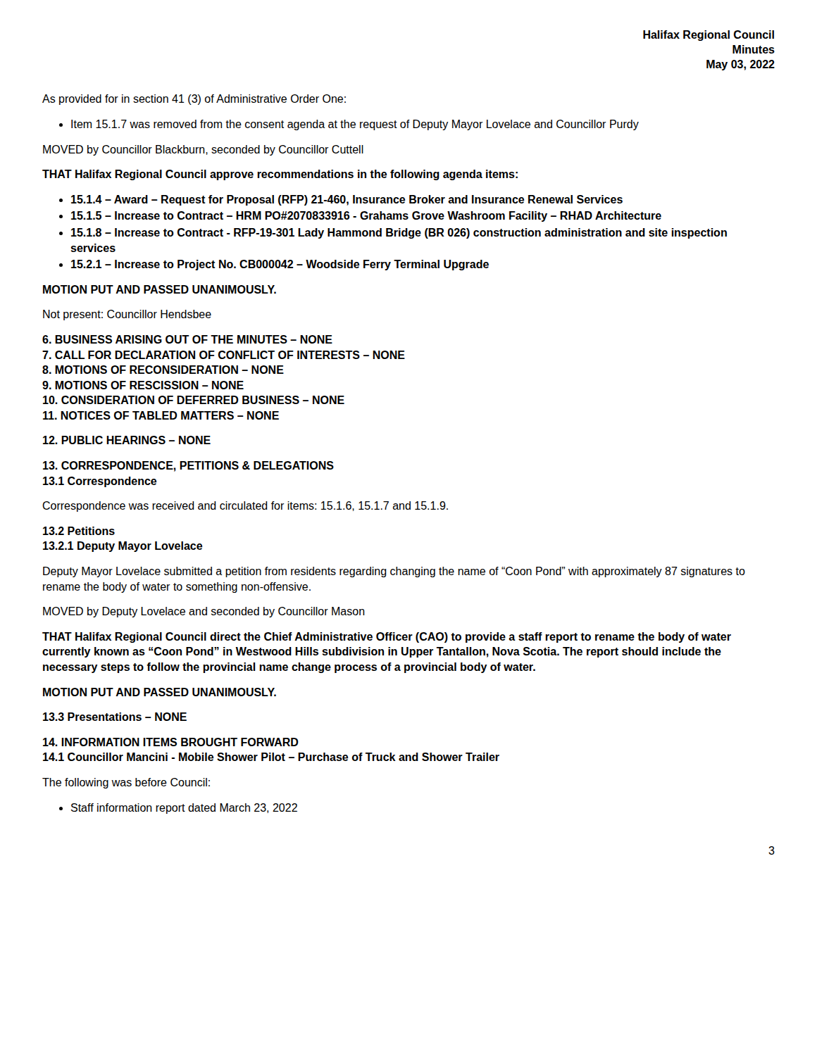Halifax Regional Council
Minutes
May 03, 2022
As provided for in section 41 (3) of Administrative Order One:
Item 15.1.7 was removed from the consent agenda at the request of Deputy Mayor Lovelace and Councillor Purdy
MOVED by Councillor Blackburn, seconded by Councillor Cuttell
THAT Halifax Regional Council approve recommendations in the following agenda items:
15.1.4 – Award – Request for Proposal (RFP) 21-460, Insurance Broker and Insurance Renewal Services
15.1.5 – Increase to Contract – HRM PO#2070833916 - Grahams Grove Washroom Facility – RHAD Architecture
15.1.8 – Increase to Contract - RFP-19-301 Lady Hammond Bridge (BR 026) construction administration and site inspection services
15.2.1 – Increase to Project No. CB000042 – Woodside Ferry Terminal Upgrade
MOTION PUT AND PASSED UNANIMOUSLY.
Not present: Councillor Hendsbee
6. BUSINESS ARISING OUT OF THE MINUTES – NONE
7. CALL FOR DECLARATION OF CONFLICT OF INTERESTS – NONE
8. MOTIONS OF RECONSIDERATION – NONE
9. MOTIONS OF RESCISSION – NONE
10. CONSIDERATION OF DEFERRED BUSINESS – NONE
11. NOTICES OF TABLED MATTERS – NONE
12. PUBLIC HEARINGS – NONE
13. CORRESPONDENCE, PETITIONS & DELEGATIONS
13.1 Correspondence
Correspondence was received and circulated for items: 15.1.6, 15.1.7 and 15.1.9.
13.2 Petitions
13.2.1 Deputy Mayor Lovelace
Deputy Mayor Lovelace submitted a petition from residents regarding changing the name of “Coon Pond” with approximately 87 signatures to rename the body of water to something non-offensive.
MOVED by Deputy Lovelace and seconded by Councillor Mason
THAT Halifax Regional Council direct the Chief Administrative Officer (CAO) to provide a staff report to rename the body of water currently known as “Coon Pond” in Westwood Hills subdivision in Upper Tantallon, Nova Scotia. The report should include the necessary steps to follow the provincial name change process of a provincial body of water.
MOTION PUT AND PASSED UNANIMOUSLY.
13.3 Presentations – NONE
14. INFORMATION ITEMS BROUGHT FORWARD
14.1 Councillor Mancini - Mobile Shower Pilot – Purchase of Truck and Shower Trailer
The following was before Council:
Staff information report dated March 23, 2022
3